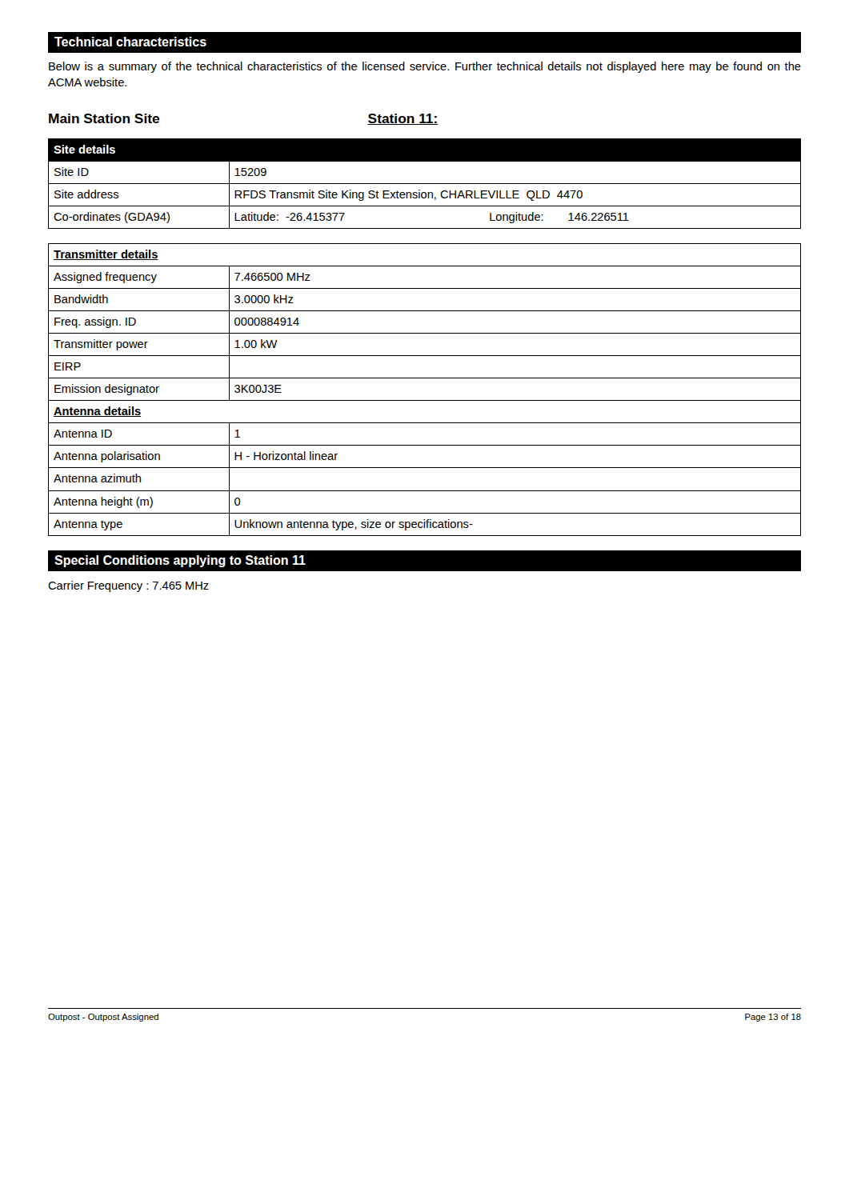Technical characteristics
Below is a summary of the technical characteristics of the licensed service. Further technical details not displayed here may be found on the ACMA website.
Main Station Site Station 11:
| Site details |
| Site ID | 15209 |
| Site address | RFDS Transmit Site King St Extension, CHARLEVILLE QLD 4470 |
| Co-ordinates (GDA94) | Latitude: -26.415377 Longitude: 146.226511 |
| Transmitter details |
| Assigned frequency | 7.466500 MHz |
| Bandwidth | 3.0000 kHz |
| Freq. assign. ID | 0000884914 |
| Transmitter power | 1.00 kW |
| EIRP | |
| Emission designator | 3K00J3E |
| Antenna details |
| Antenna ID | 1 |
| Antenna polarisation | H - Horizontal linear |
| Antenna azimuth | |
| Antenna height (m) | 0 |
| Antenna type | Unknown antenna type, size or specifications- |
Special Conditions applying to Station 11
Carrier Frequency : 7.465 MHz
Outpost - Outpost Assigned Page 13 of 18